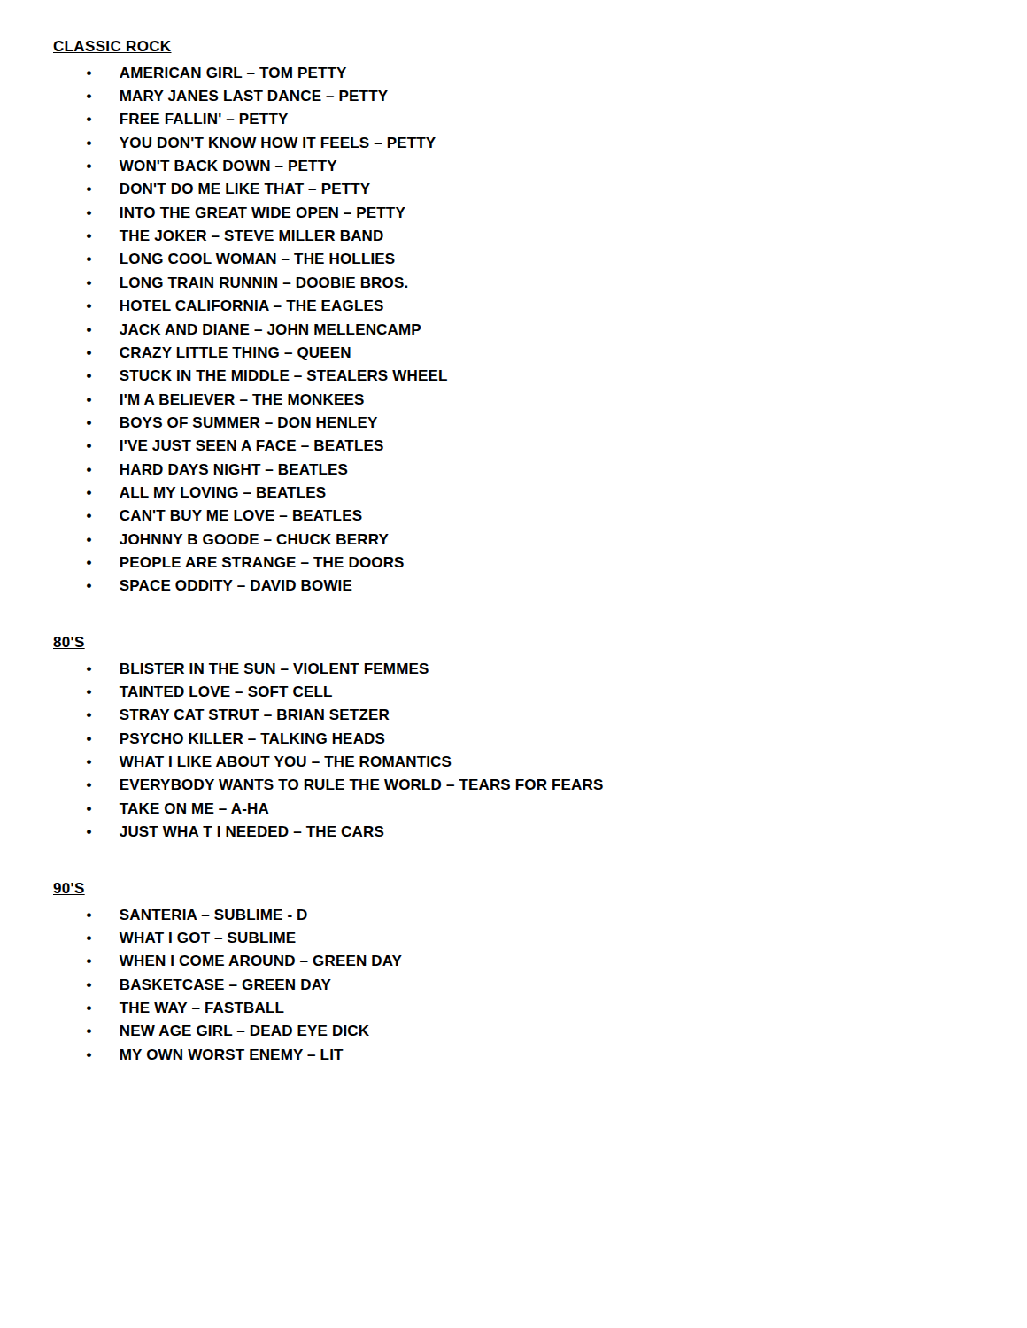CLASSIC ROCK
AMERICAN GIRL – TOM PETTY
MARY JANES LAST DANCE – PETTY
FREE FALLIN' – PETTY
YOU DON'T KNOW HOW IT FEELS – PETTY
WON'T BACK DOWN – PETTY
DON'T DO ME LIKE THAT – PETTY
INTO THE GREAT WIDE OPEN – PETTY
THE JOKER – STEVE MILLER BAND
LONG COOL WOMAN – THE HOLLIES
LONG TRAIN RUNNIN – DOOBIE BROS.
HOTEL CALIFORNIA – THE EAGLES
JACK AND DIANE – JOHN MELLENCAMP
CRAZY LITTLE THING – QUEEN
STUCK IN THE MIDDLE – STEALERS WHEEL
I'M A BELIEVER – THE MONKEES
BOYS OF SUMMER – DON HENLEY
I'VE JUST SEEN A FACE – BEATLES
HARD DAYS NIGHT – BEATLES
ALL MY LOVING – BEATLES
CAN'T BUY ME LOVE – BEATLES
JOHNNY B GOODE – CHUCK BERRY
PEOPLE ARE STRANGE – THE DOORS
SPACE ODDITY – DAVID BOWIE
80'S
BLISTER IN THE SUN – VIOLENT FEMMES
TAINTED LOVE – SOFT CELL
STRAY CAT STRUT – BRIAN SETZER
PSYCHO KILLER – TALKING HEADS
WHAT I LIKE ABOUT YOU – THE ROMANTICS
EVERYBODY WANTS TO RULE THE WORLD – TEARS FOR FEARS
TAKE ON ME – A-HA
JUST WHA T I NEEDED – THE CARS
90'S
SANTERIA – SUBLIME - D
WHAT I GOT – SUBLIME
WHEN I COME AROUND – GREEN DAY
BASKETCASE – GREEN DAY
THE WAY – FASTBALL
NEW AGE GIRL – DEAD EYE DICK
MY OWN WORST ENEMY – LIT